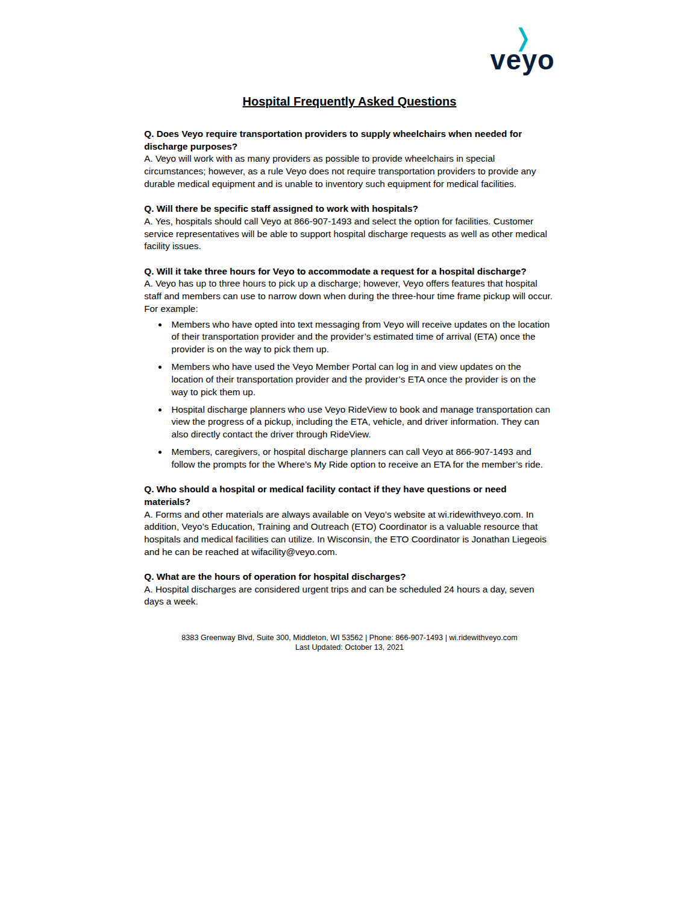❭
veyo
Hospital Frequently Asked Questions
Q. Does Veyo require transportation providers to supply wheelchairs when needed for discharge purposes?
A. Veyo will work with as many providers as possible to provide wheelchairs in special circumstances; however, as a rule Veyo does not require transportation providers to provide any durable medical equipment and is unable to inventory such equipment for medical facilities.
Q. Will there be specific staff assigned to work with hospitals?
A. Yes, hospitals should call Veyo at 866-907-1493 and select the option for facilities. Customer service representatives will be able to support hospital discharge requests as well as other medical facility issues.
Q. Will it take three hours for Veyo to accommodate a request for a hospital discharge?
A. Veyo has up to three hours to pick up a discharge; however, Veyo offers features that hospital staff and members can use to narrow down when during the three-hour time frame pickup will occur. For example:
Members who have opted into text messaging from Veyo will receive updates on the location of their transportation provider and the provider’s estimated time of arrival (ETA) once the provider is on the way to pick them up.
Members who have used the Veyo Member Portal can log in and view updates on the location of their transportation provider and the provider’s ETA once the provider is on the way to pick them up.
Hospital discharge planners who use Veyo RideView to book and manage transportation can view the progress of a pickup, including the ETA, vehicle, and driver information. They can also directly contact the driver through RideView.
Members, caregivers, or hospital discharge planners can call Veyo at 866-907-1493 and follow the prompts for the Where’s My Ride option to receive an ETA for the member’s ride.
Q. Who should a hospital or medical facility contact if they have questions or need materials?
A. Forms and other materials are always available on Veyo’s website at wi.ridewithveyo.com. In addition, Veyo’s Education, Training and Outreach (ETO) Coordinator is a valuable resource that hospitals and medical facilities can utilize. In Wisconsin, the ETO Coordinator is Jonathan Liegeois and he can be reached at wifacility@veyo.com.
Q. What are the hours of operation for hospital discharges?
A. Hospital discharges are considered urgent trips and can be scheduled 24 hours a day, seven days a week.
8383 Greenway Blvd, Suite 300, Middleton, WI 53562 | Phone: 866-907-1493 | wi.ridewithveyo.com
Last Updated: October 13, 2021